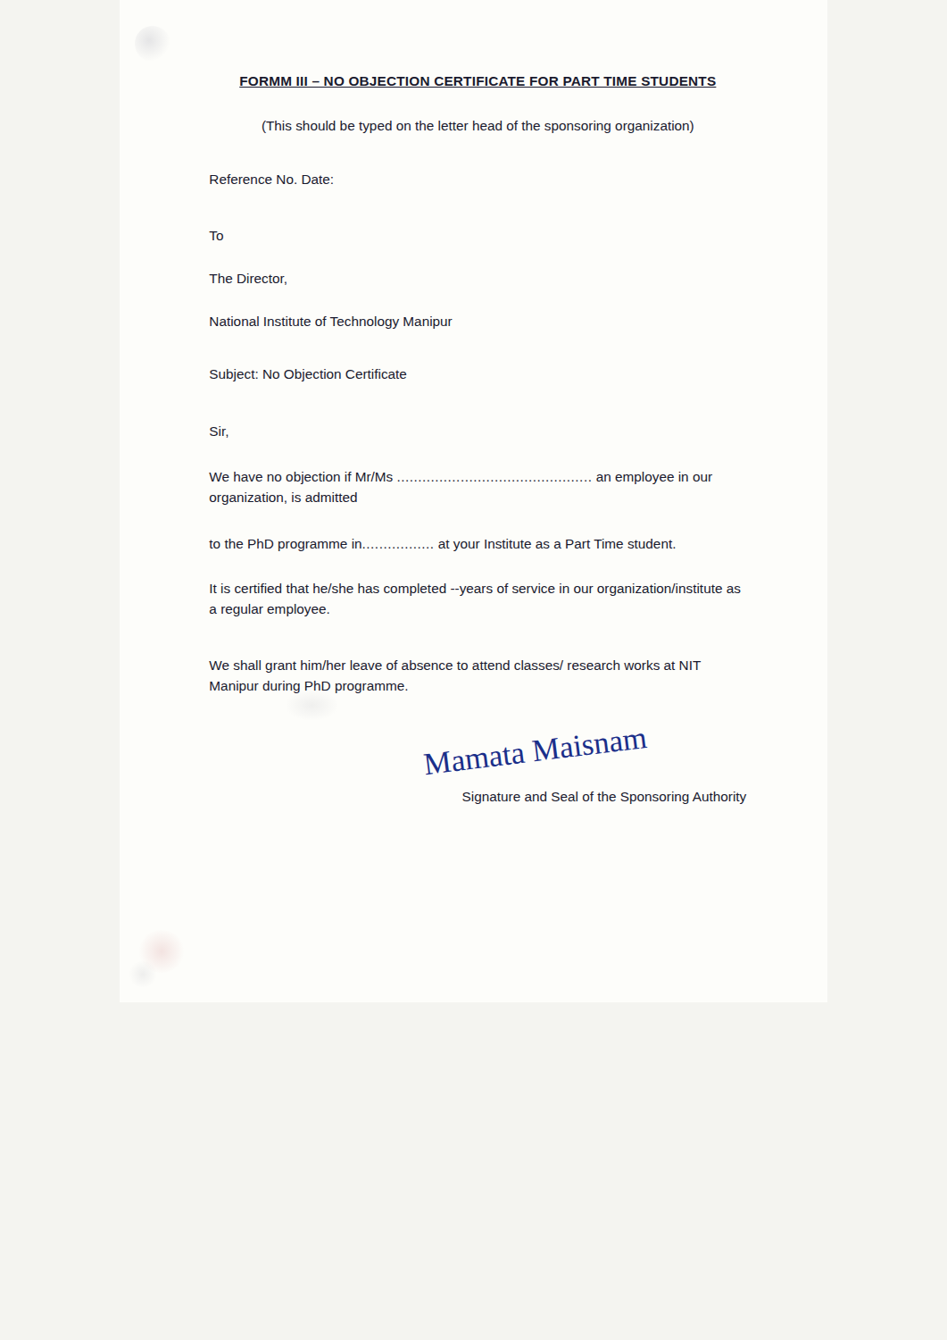FORMM III – NO OBJECTION CERTIFICATE FOR PART TIME STUDENTS
(This should be typed on the letter head of the sponsoring organization)
Reference No. Date:
To
The Director,
National Institute of Technology Manipur
Subject: No Objection Certificate
Sir,
We have no objection if Mr/Ms .............................................. an employee in our organization, is admitted
to the PhD programme in................. at your Institute as a Part Time student.
It is certified that he/she has completed --years of service in our organization/institute as a regular employee.
We shall grant him/her leave of absence to attend classes/ research works at NIT Manipur during PhD programme.
Signature and Seal of the Sponsoring Authority
Mamata Maisnam